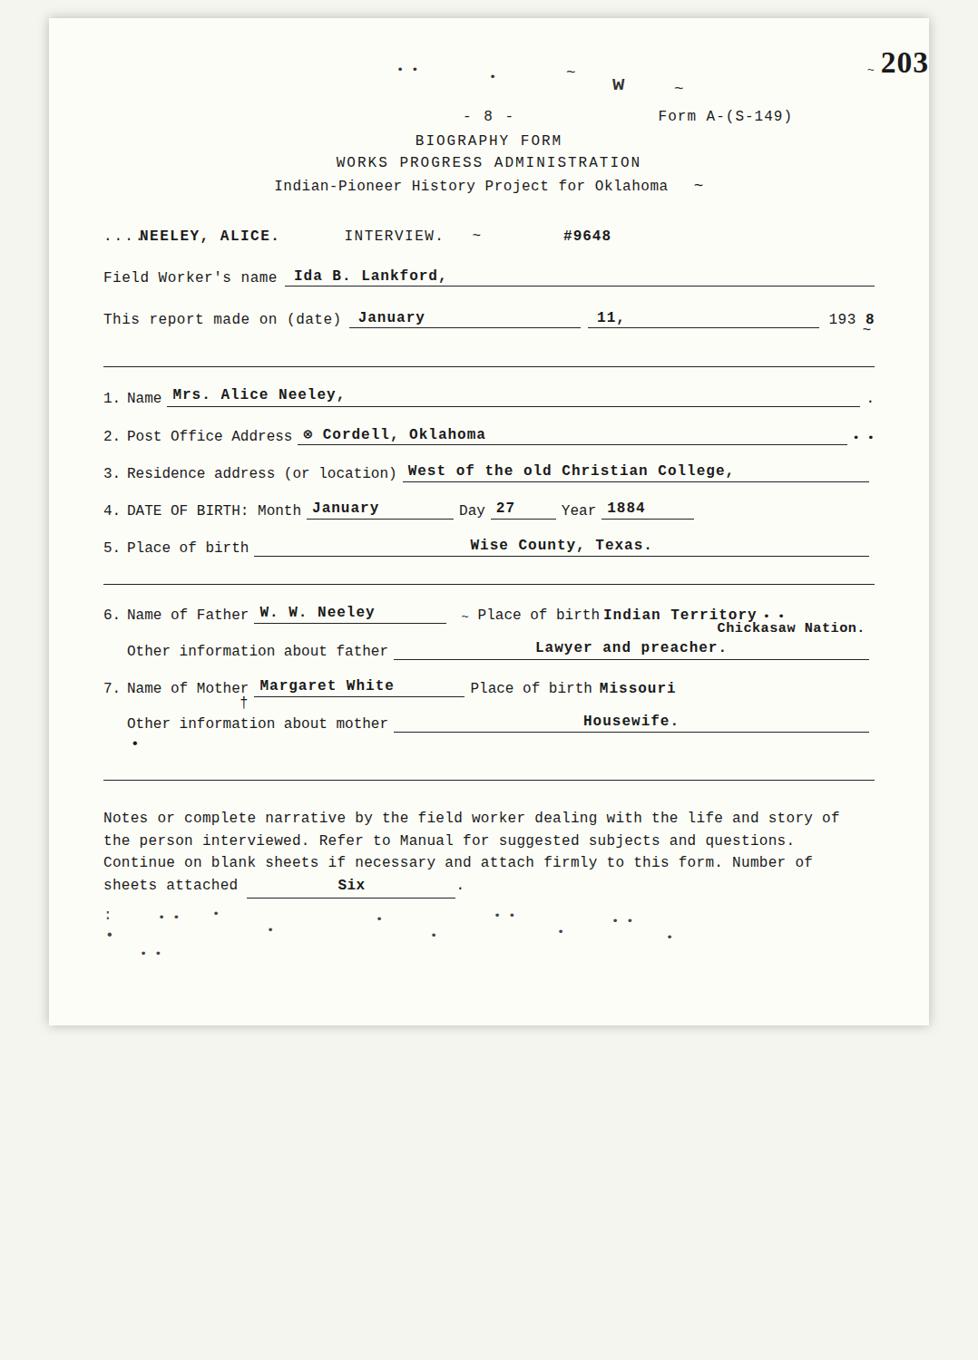203
• • • ~ w ~ ~
- 8 -
Form A-(S-149)
BIOGRAPHY FORM
WORKS PROGRESS ADMINISTRATION
Indian-Pioneer History Project for Oklahoma ~
.... NEELEY, ALICE. INTERVIEW. ~ #9648
Field Worker's name Ida B. Lankford,
This report made on (date) January 11, 193 8
~
1. Name Mrs. Alice Neeley, .
2. Post Office Address ⊗ Cordell, Oklahoma • •
3. Residence address (or location) West of the old Christian College,
4. DATE OF BIRTH: Month January Day 27 Year 1884
5. Place of birth Wise County, Texas.
6. Name of Father W. W. Neeley ~ Place of birth Indian Territory • •
Chickasaw Nation.
Other information about father Lawyer and preacher.
7. Name of Mother Margaret White Place of birth Missouri
†
Other information about mother Housewife.
•
Notes or complete narrative by the field worker dealing with the life and story of the person interviewed. Refer to Manual for suggested subjects and questions. Continue on blank sheets if necessary and attach firmly to this form. Number of sheets attached Six.
: • • • • • • • • • • • • • • •